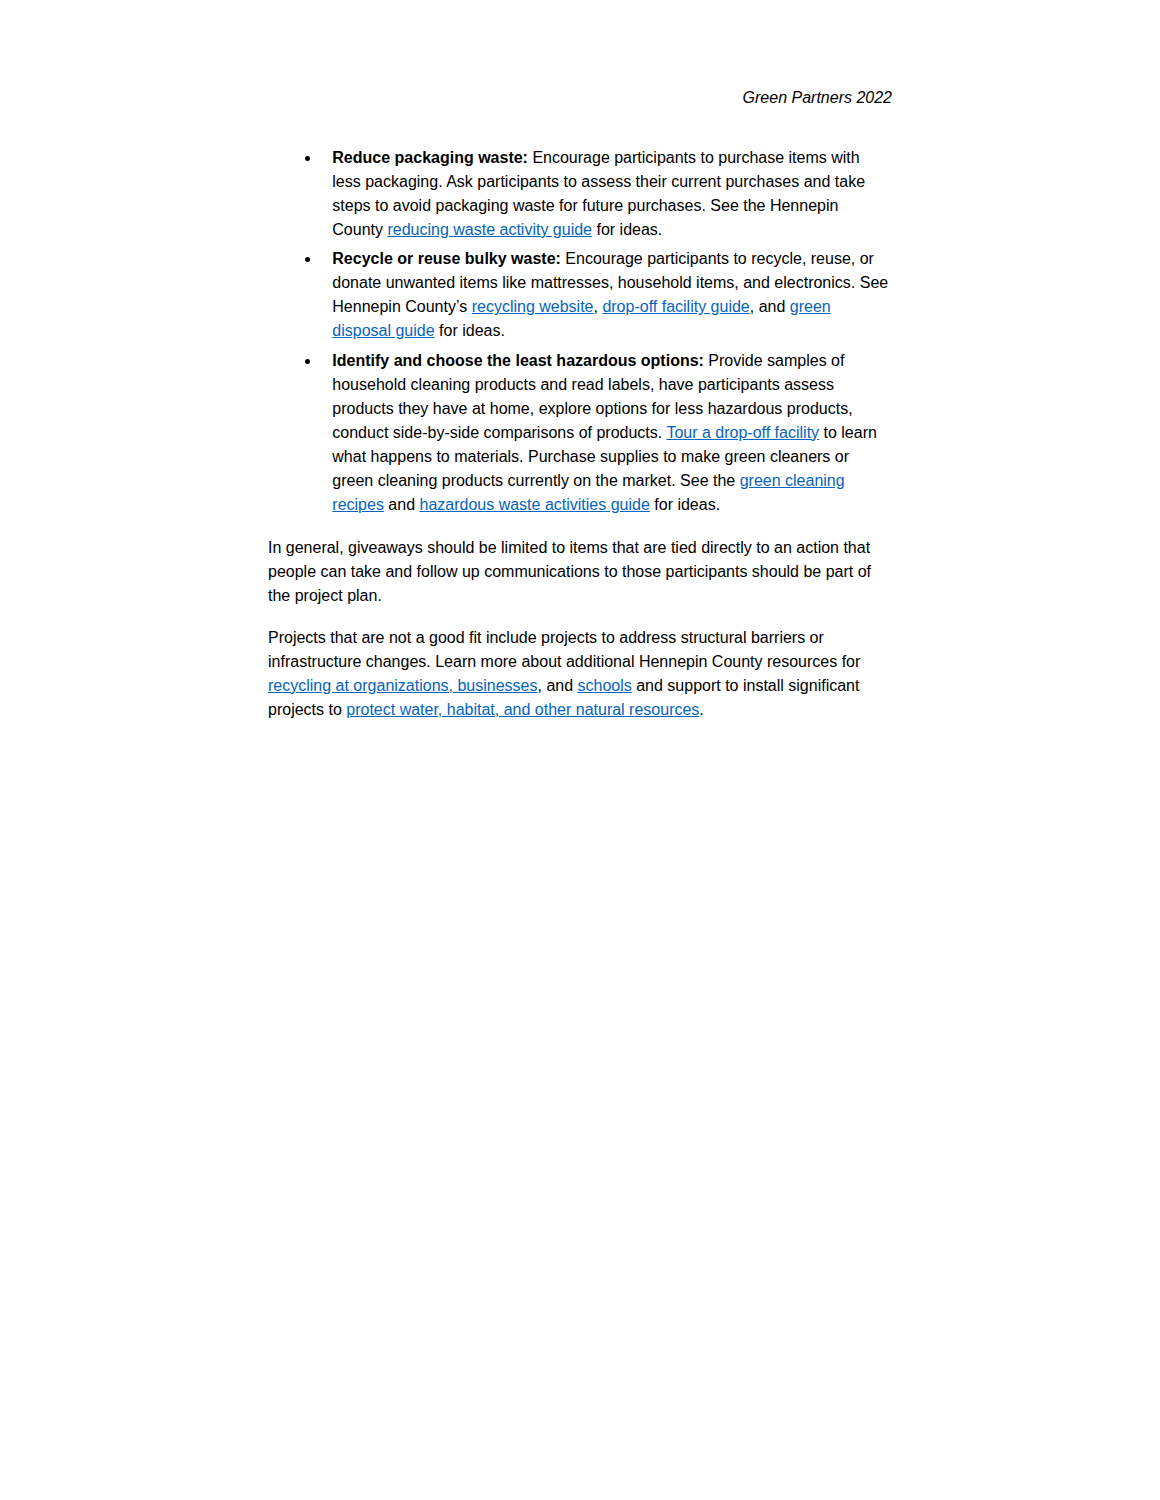Green Partners 2022
Reduce packaging waste: Encourage participants to purchase items with less packaging. Ask participants to assess their current purchases and take steps to avoid packaging waste for future purchases. See the Hennepin County reducing waste activity guide for ideas.
Recycle or reuse bulky waste: Encourage participants to recycle, reuse, or donate unwanted items like mattresses, household items, and electronics. See Hennepin County’s recycling website, drop-off facility guide, and green disposal guide for ideas.
Identify and choose the least hazardous options: Provide samples of household cleaning products and read labels, have participants assess products they have at home, explore options for less hazardous products, conduct side-by-side comparisons of products. Tour a drop-off facility to learn what happens to materials. Purchase supplies to make green cleaners or green cleaning products currently on the market. See the green cleaning recipes and hazardous waste activities guide for ideas.
In general, giveaways should be limited to items that are tied directly to an action that people can take and follow up communications to those participants should be part of the project plan.
Projects that are not a good fit include projects to address structural barriers or infrastructure changes. Learn more about additional Hennepin County resources for recycling at organizations, businesses, and schools and support to install significant projects to protect water, habitat, and other natural resources.